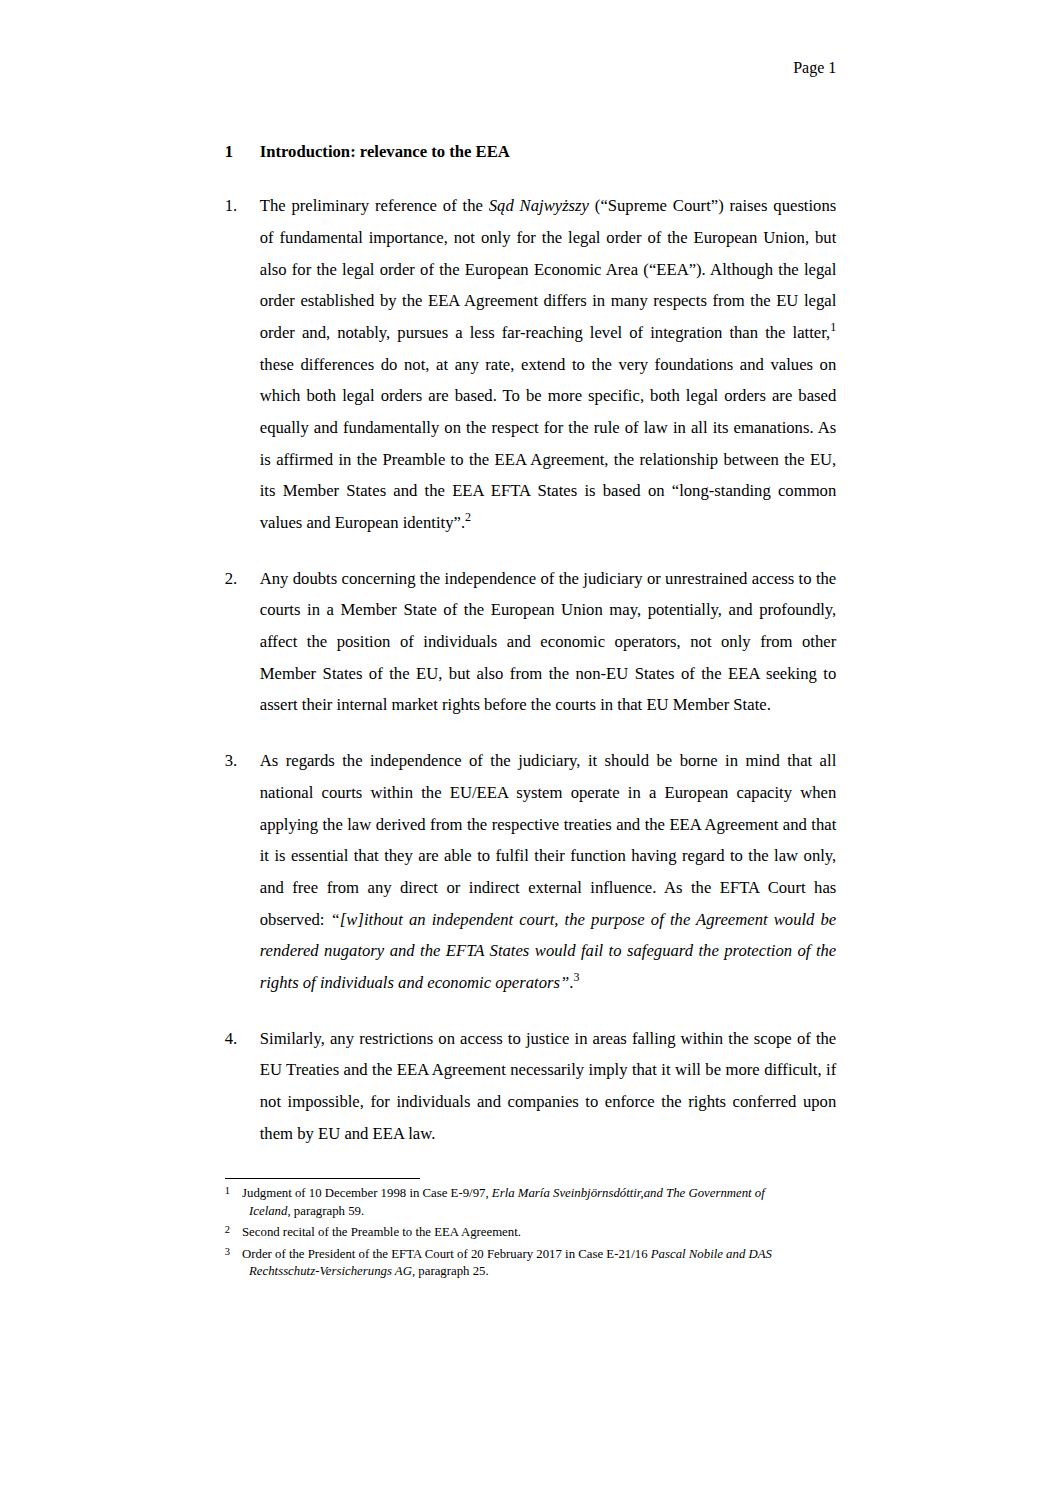Page 1
1 Introduction: relevance to the EEA
The preliminary reference of the Sąd Najwyższy (“Supreme Court”) raises questions of fundamental importance, not only for the legal order of the European Union, but also for the legal order of the European Economic Area (“EEA”). Although the legal order established by the EEA Agreement differs in many respects from the EU legal order and, notably, pursues a less far-reaching level of integration than the latter,1 these differences do not, at any rate, extend to the very foundations and values on which both legal orders are based. To be more specific, both legal orders are based equally and fundamentally on the respect for the rule of law in all its emanations. As is affirmed in the Preamble to the EEA Agreement, the relationship between the EU, its Member States and the EEA EFTA States is based on “long-standing common values and European identity”.2
Any doubts concerning the independence of the judiciary or unrestrained access to the courts in a Member State of the European Union may, potentially, and profoundly, affect the position of individuals and economic operators, not only from other Member States of the EU, but also from the non-EU States of the EEA seeking to assert their internal market rights before the courts in that EU Member State.
As regards the independence of the judiciary, it should be borne in mind that all national courts within the EU/EEA system operate in a European capacity when applying the law derived from the respective treaties and the EEA Agreement and that it is essential that they are able to fulfil their function having regard to the law only, and free from any direct or indirect external influence. As the EFTA Court has observed: “[w]ithout an independent court, the purpose of the Agreement would be rendered nugatory and the EFTA States would fail to safeguard the protection of the rights of individuals and economic operators”.3
Similarly, any restrictions on access to justice in areas falling within the scope of the EU Treaties and the EEA Agreement necessarily imply that it will be more difficult, if not impossible, for individuals and companies to enforce the rights conferred upon them by EU and EEA law.
1 Judgment of 10 December 1998 in Case E-9/97, Erla María Sveinbjörnsdóttir,and The Government of Iceland, paragraph 59.
2 Second recital of the Preamble to the EEA Agreement.
3 Order of the President of the EFTA Court of 20 February 2017 in Case E-21/16 Pascal Nobile and DAS Rechtsschutz-Versicherungs AG, paragraph 25.